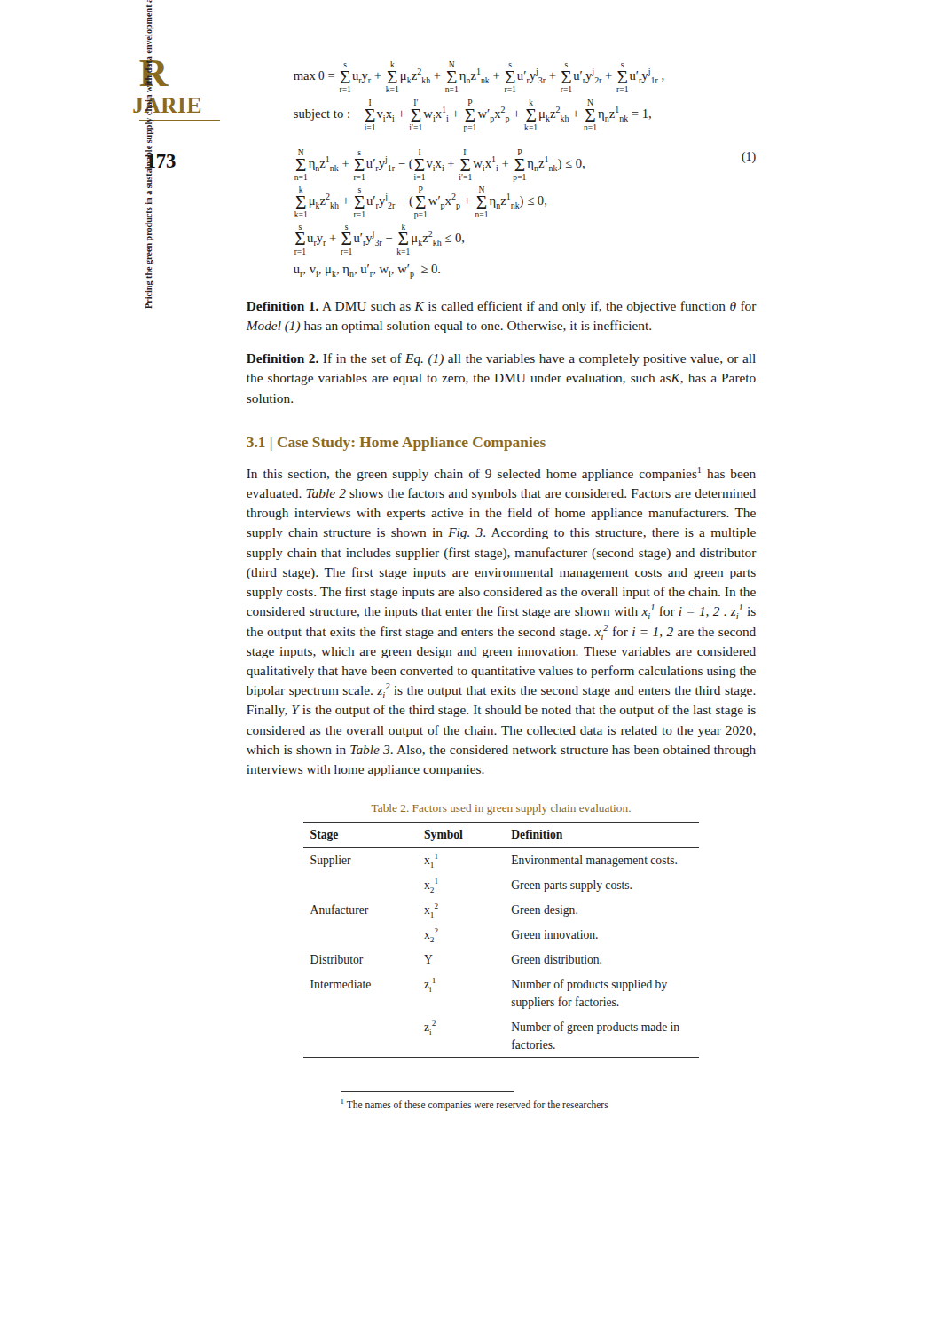R
JARIE
173
Pricing the green products in a sustainable supply chain with data envelopment analysis approach (case study: home appliance companies)
max θ = sΣr=1uryr + kΣk=1μkz2kh + NΣn=1ηnz1nk + sΣr=1u′ryj3r + sΣr=1u′ryj2r + sΣr=1u′ryj1r ,
subject to : IΣi=1vixi + I′Σi′=1wix1i + PΣp=1w′px2p + kΣk=1μkz2kh + NΣn=1ηnz1nk = 1,
NΣn=1ηnz1nk + sΣr=1u′ryj1r − (IΣi=1vixi + I′Σi′=1wix1i + PΣp=1ηnz1nk) ≤ 0,
kΣk=1μkz2kh + sΣr=1u′ryj2r − (PΣp=1w′px2p + NΣn=1ηnz1nk) ≤ 0,
sΣr=1uryr + sΣr=1u′ryj3r − kΣk=1μkz2kh ≤ 0,
ur, vi, μk, ηn, u′r, wi, w′p ≥ 0.
(1)
Definition 1. A DMU such as K is called efficient if and only if, the objective function θ for Model (1) has an optimal solution equal to one. Otherwise, it is inefficient.
Definition 2. If in the set of Eq. (1) all the variables have a completely positive value, or all the shortage variables are equal to zero, the DMU under evaluation, such asK, has a Pareto solution.
3.1 | Case Study: Home Appliance Companies
In this section, the green supply chain of 9 selected home appliance companies1 has been evaluated. Table 2 shows the factors and symbols that are considered. Factors are determined through interviews with experts active in the field of home appliance manufacturers. The supply chain structure is shown in Fig. 3. According to this structure, there is a multiple supply chain that includes supplier (first stage), manufacturer (second stage) and distributor (third stage). The first stage inputs are environmental management costs and green parts supply costs. The first stage inputs are also considered as the overall input of the chain. In the considered structure, the inputs that enter the first stage are shown with xi1 for i = 1, 2 . zi1 is the output that exits the first stage and enters the second stage. xi2 for i = 1, 2 are the second stage inputs, which are green design and green innovation. These variables are considered qualitatively that have been converted to quantitative values to perform calculations using the bipolar spectrum scale. zi2 is the output that exits the second stage and enters the third stage. Finally, Y is the output of the third stage. It should be noted that the output of the last stage is considered as the overall output of the chain. The collected data is related to the year 2020, which is shown in Table 3. Also, the considered network structure has been obtained through interviews with home appliance companies.
Table 2. Factors used in green supply chain evaluation.
| Stage | Symbol | Definition |
| --- | --- | --- |
| Supplier | x 1 1 | Environmental management costs. |
| | x 2 1 | Green parts supply costs. |
| Anufacturer | x 1 2 | Green design. |
| | x 2 2 | Green innovation. |
| Distributor | Y | Green distribution. |
| Intermediate | z i 1 | Number of products supplied by suppliers for factories. |
| | z i 2 | Number of green products made in factories. |
1 The names of these companies were reserved for the researchers